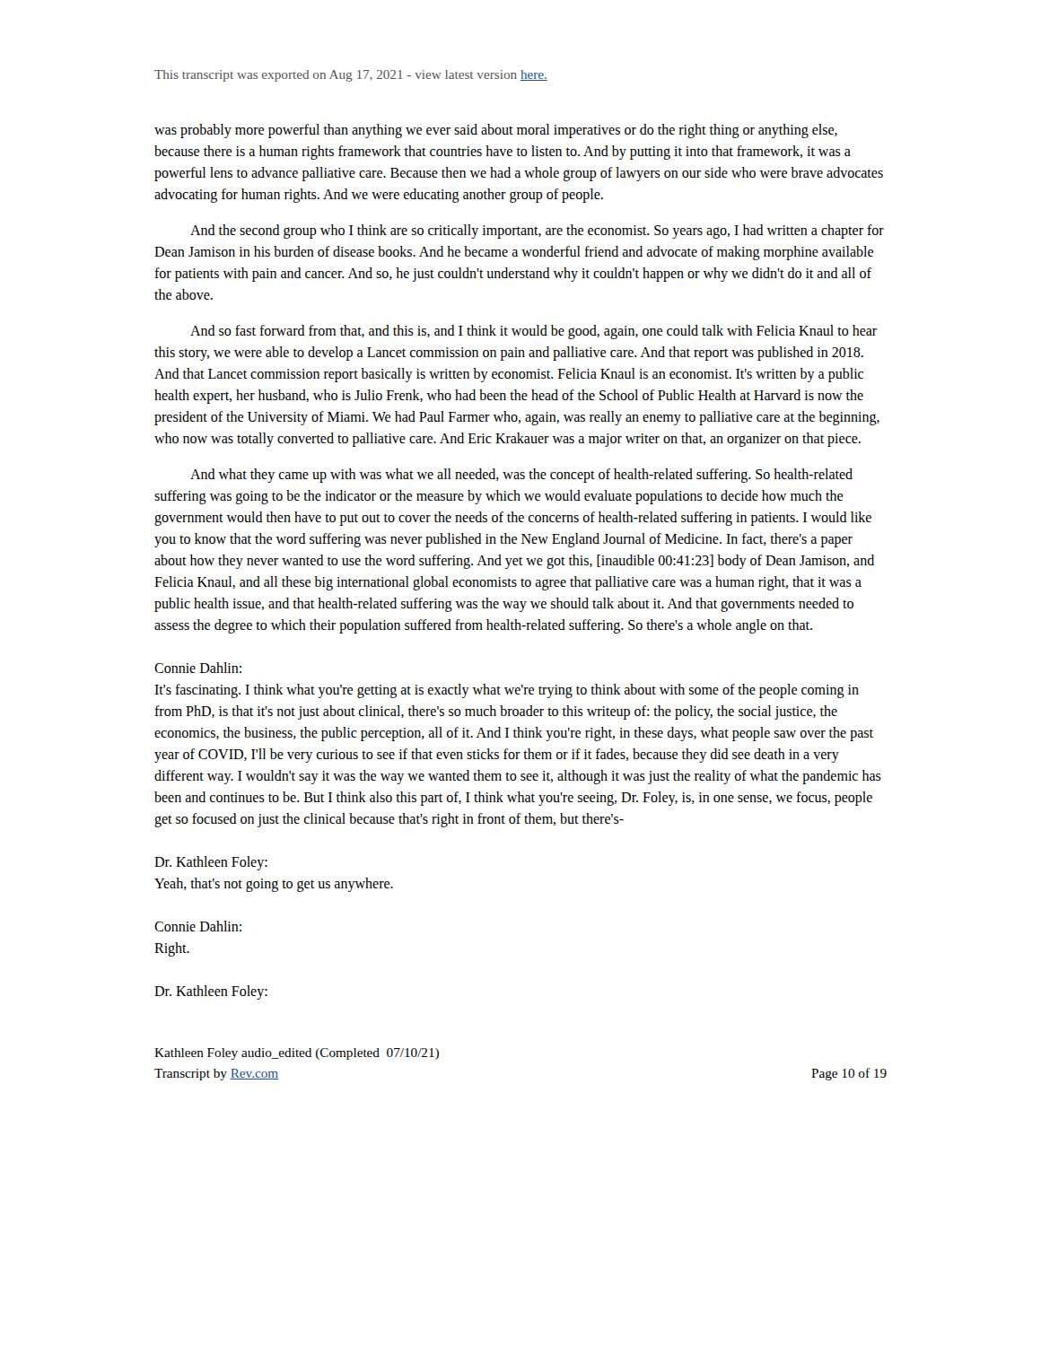This transcript was exported on Aug 17, 2021 - view latest version here.
was probably more powerful than anything we ever said about moral imperatives or do the right thing or anything else, because there is a human rights framework that countries have to listen to. And by putting it into that framework, it was a powerful lens to advance palliative care. Because then we had a whole group of lawyers on our side who were brave advocates advocating for human rights. And we were educating another group of people.
And the second group who I think are so critically important, are the economist. So years ago, I had written a chapter for Dean Jamison in his burden of disease books. And he became a wonderful friend and advocate of making morphine available for patients with pain and cancer. And so, he just couldn't understand why it couldn't happen or why we didn't do it and all of the above.
And so fast forward from that, and this is, and I think it would be good, again, one could talk with Felicia Knaul to hear this story, we were able to develop a Lancet commission on pain and palliative care. And that report was published in 2018. And that Lancet commission report basically is written by economist. Felicia Knaul is an economist. It's written by a public health expert, her husband, who is Julio Frenk, who had been the head of the School of Public Health at Harvard is now the president of the University of Miami. We had Paul Farmer who, again, was really an enemy to palliative care at the beginning, who now was totally converted to palliative care. And Eric Krakauer was a major writer on that, an organizer on that piece.
And what they came up with was what we all needed, was the concept of health-related suffering. So health-related suffering was going to be the indicator or the measure by which we would evaluate populations to decide how much the government would then have to put out to cover the needs of the concerns of health-related suffering in patients. I would like you to know that the word suffering was never published in the New England Journal of Medicine. In fact, there's a paper about how they never wanted to use the word suffering. And yet we got this, [inaudible 00:41:23] body of Dean Jamison, and Felicia Knaul, and all these big international global economists to agree that palliative care was a human right, that it was a public health issue, and that health-related suffering was the way we should talk about it. And that governments needed to assess the degree to which their population suffered from health-related suffering. So there's a whole angle on that.
Connie Dahlin:
It's fascinating. I think what you're getting at is exactly what we're trying to think about with some of the people coming in from PhD, is that it's not just about clinical, there's so much broader to this writeup of: the policy, the social justice, the economics, the business, the public perception, all of it. And I think you're right, in these days, what people saw over the past year of COVID, I'll be very curious to see if that even sticks for them or if it fades, because they did see death in a very different way. I wouldn't say it was the way we wanted them to see it, although it was just the reality of what the pandemic has been and continues to be. But I think also this part of, I think what you're seeing, Dr. Foley, is, in one sense, we focus, people get so focused on just the clinical because that's right in front of them, but there's-
Dr. Kathleen Foley:
Yeah, that's not going to get us anywhere.
Connie Dahlin:
Right.
Dr. Kathleen Foley:
Kathleen Foley audio_edited (Completed 07/10/21)
Transcript by Rev.com
Page 10 of 19